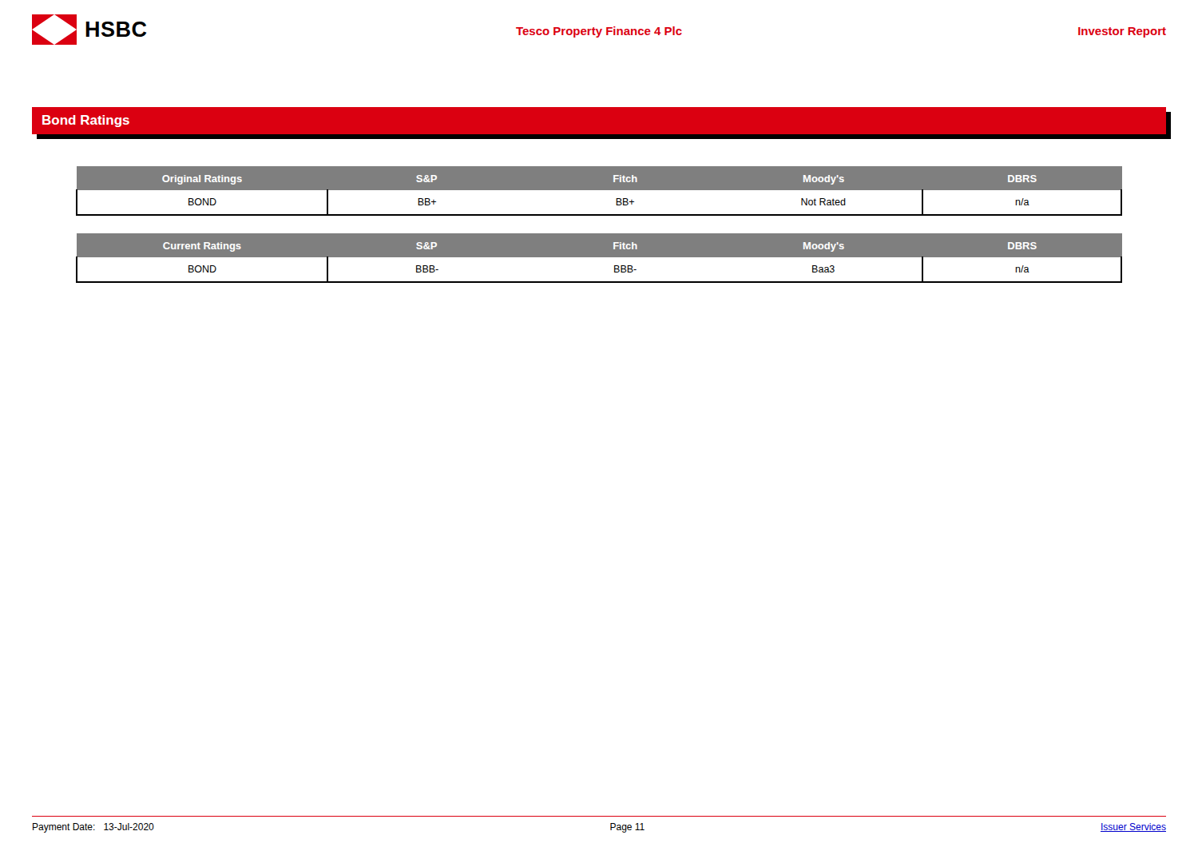HSBC
Tesco Property Finance 4 Plc
Investor Report
Bond Ratings
| Original Ratings | S&P | Fitch | Moody's | DBRS |
| --- | --- | --- | --- | --- |
| BOND | BB+ | BB+ | Not Rated | n/a |
| Current Ratings | S&P | Fitch | Moody's | DBRS |
| --- | --- | --- | --- | --- |
| BOND | BBB- | BBB- | Baa3 | n/a |
Payment Date: 13-Jul-2020
Page 11
Issuer Services